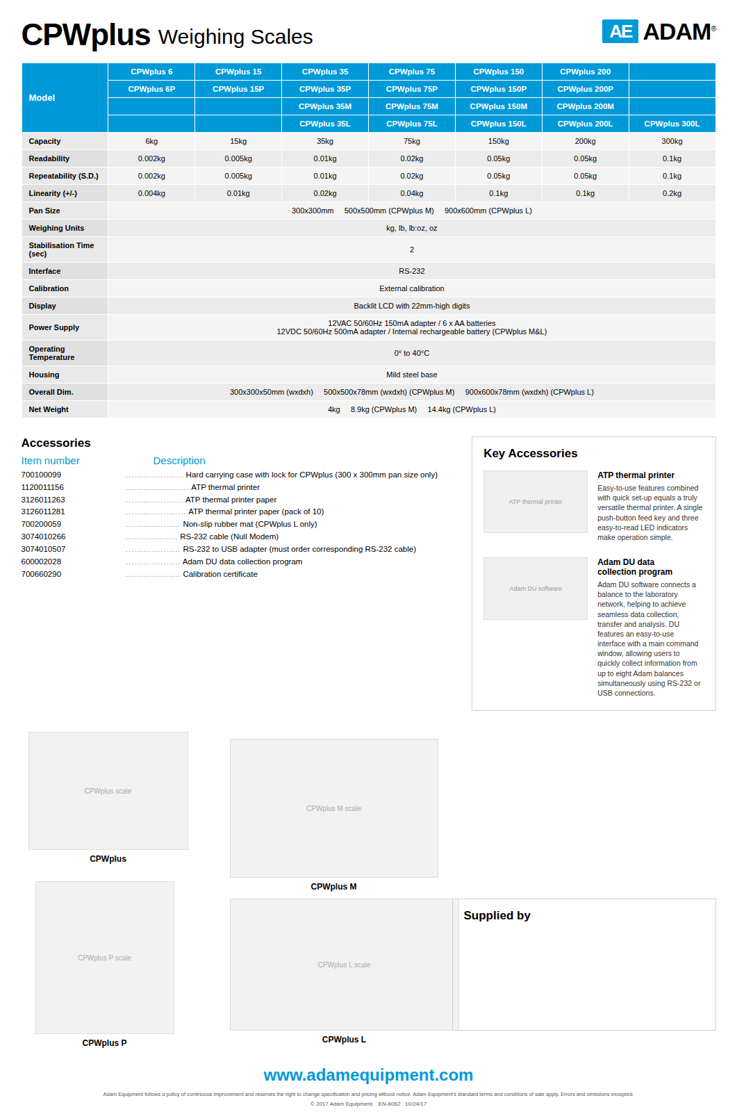CPWplus Weighing Scales
AE ADAM®
| Model | CPWplus 6 | CPWplus 15 | CPWplus 35 | CPWplus 75 | CPWplus 150 | CPWplus 200 | |
| --- | --- | --- | --- | --- | --- | --- | --- |
| CPWplus 6P | CPWplus 15P | CPWplus 35P | CPWplus 75P | CPWplus 150P | CPWplus 200P | |
| | | CPWplus 35M | CPWplus 75M | CPWplus 150M | CPWplus 200M | |
| | | CPWplus 35L | CPWplus 75L | CPWplus 150L | CPWplus 200L | CPWplus 300L |
| Capacity | 6kg | 15kg | 35kg | 75kg | 150kg | 200kg | 300kg |
| Readability | 0.002kg | 0.005kg | 0.01kg | 0.02kg | 0.05kg | 0.05kg | 0.1kg |
| Repeatability (S.D.) | 0.002kg | 0.005kg | 0.01kg | 0.02kg | 0.05kg | 0.05kg | 0.1kg |
| Linearity (+/-) | 0.004kg | 0.01kg | 0.02kg | 0.04kg | 0.1kg | 0.1kg | 0.2kg |
| Pan Size | 300x300mm 500x500mm (CPWplus M) 900x600mm (CPWplus L) |
| Weighing Units | kg, lb, lb:oz, oz |
| Stabilisation Time (sec) | 2 |
| Interface | RS-232 |
| Calibration | External calibration |
| Display | Backlit LCD with 22mm-high digits |
| Power Supply | 12VAC 50/60Hz 150mA adapter / 6 x AA batteries 12VDC 50/60Hz 500mA adapter / Internal rechargeable battery (CPWplus M&L) |
| Operating Temperature | 0° to 40°C |
| Housing | Mild steel base |
| Overall Dim. | 300x300x50mm (wxdxh) 500x500x78mm (wxdxh) (CPWplus M) 900x600x78mm (wxdxh) (CPWplus L) |
| Net Weight | 4kg 8.9kg (CPWplus M) 14.4kg (CPWplus L) |
Accessories
Item number Description
700100099.................... Hard carrying case with lock for CPWplus (300 x 300mm pan size only)
1120011156...................... ATP thermal printer
3126011263.................... ATP thermal printer paper
3126011281..................... ATP thermal printer paper (pack of 10)
700200059................... Non-slip rubber mat (CPWplus L only)
3074010266.................. RS-232 cable (Null Modem)
3074010507................... RS-232 to USB adapter (must order corresponding RS-232 cable)
600002028................... Adam DU data collection program
700660290................... Calibration certificate
Key Accessories
ATP thermal printer
ATP thermal printer
Easy-to-use features combined with quick set-up equals a truly versatile thermal printer. A single push-button feed key and three easy-to-read LED indicators make operation simple.
Adam DU software
Adam DU data
collection program
Adam DU software connects a balance to the laboratory network, helping to achieve seamless data collection, transfer and analysis. DU features an easy-to-use interface with a main command window, allowing users to quickly collect information from up to eight Adam balances simultaneously using RS-232 or USB connections.
CPWplus scale
CPWplus
CPWplus M scale
CPWplus M
CPWplus P scale
CPWplus P
CPWplus L scale
CPWplus L
Supplied by
www.adamequipment.com
Adam Equipment follows a policy of continuous improvement and reserves the right to change specification and pricing without notice. Adam Equipment's standard terms and conditions of sale apply. Errors and omissions excepted.
© 2017 Adam Equipment. EN-6062 10/24/17